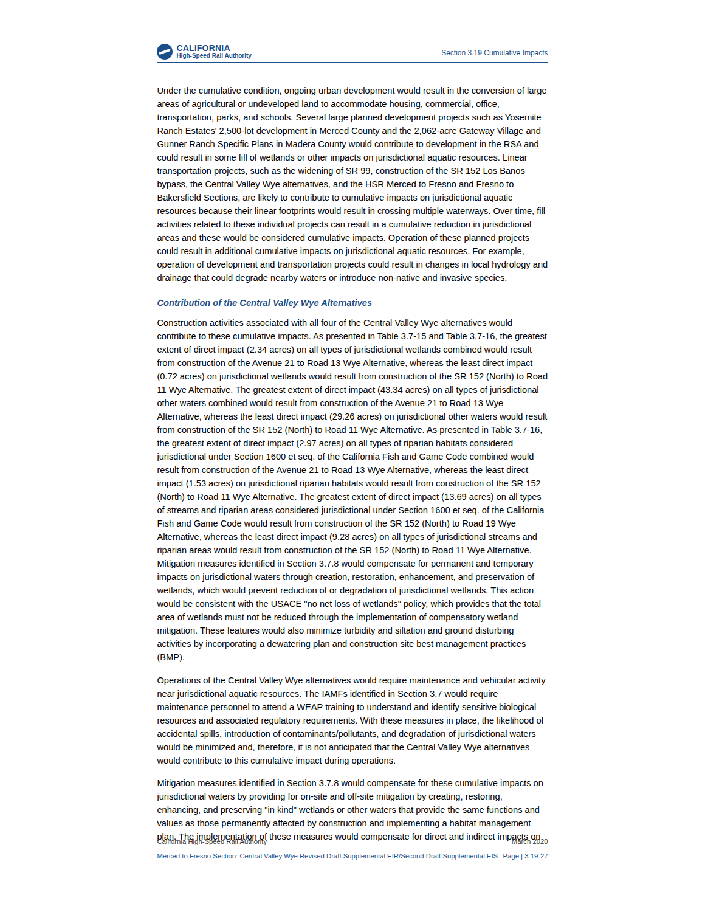CALIFORNIA
High-Speed Rail Authority
Section 3.19 Cumulative Impacts
Under the cumulative condition, ongoing urban development would result in the conversion of large areas of agricultural or undeveloped land to accommodate housing, commercial, office, transportation, parks, and schools. Several large planned development projects such as Yosemite Ranch Estates' 2,500-lot development in Merced County and the 2,062-acre Gateway Village and Gunner Ranch Specific Plans in Madera County would contribute to development in the RSA and could result in some fill of wetlands or other impacts on jurisdictional aquatic resources. Linear transportation projects, such as the widening of SR 99, construction of the SR 152 Los Banos bypass, the Central Valley Wye alternatives, and the HSR Merced to Fresno and Fresno to Bakersfield Sections, are likely to contribute to cumulative impacts on jurisdictional aquatic resources because their linear footprints would result in crossing multiple waterways. Over time, fill activities related to these individual projects can result in a cumulative reduction in jurisdictional areas and these would be considered cumulative impacts. Operation of these planned projects could result in additional cumulative impacts on jurisdictional aquatic resources. For example, operation of development and transportation projects could result in changes in local hydrology and drainage that could degrade nearby waters or introduce non-native and invasive species.
Contribution of the Central Valley Wye Alternatives
Construction activities associated with all four of the Central Valley Wye alternatives would contribute to these cumulative impacts. As presented in Table 3.7-15 and Table 3.7-16, the greatest extent of direct impact (2.34 acres) on all types of jurisdictional wetlands combined would result from construction of the Avenue 21 to Road 13 Wye Alternative, whereas the least direct impact (0.72 acres) on jurisdictional wetlands would result from construction of the SR 152 (North) to Road 11 Wye Alternative. The greatest extent of direct impact (43.34 acres) on all types of jurisdictional other waters combined would result from construction of the Avenue 21 to Road 13 Wye Alternative, whereas the least direct impact (29.26 acres) on jurisdictional other waters would result from construction of the SR 152 (North) to Road 11 Wye Alternative. As presented in Table 3.7-16, the greatest extent of direct impact (2.97 acres) on all types of riparian habitats considered jurisdictional under Section 1600 et seq. of the California Fish and Game Code combined would result from construction of the Avenue 21 to Road 13 Wye Alternative, whereas the least direct impact (1.53 acres) on jurisdictional riparian habitats would result from construction of the SR 152 (North) to Road 11 Wye Alternative. The greatest extent of direct impact (13.69 acres) on all types of streams and riparian areas considered jurisdictional under Section 1600 et seq. of the California Fish and Game Code would result from construction of the SR 152 (North) to Road 19 Wye Alternative, whereas the least direct impact (9.28 acres) on all types of jurisdictional streams and riparian areas would result from construction of the SR 152 (North) to Road 11 Wye Alternative. Mitigation measures identified in Section 3.7.8 would compensate for permanent and temporary impacts on jurisdictional waters through creation, restoration, enhancement, and preservation of wetlands, which would prevent reduction of or degradation of jurisdictional wetlands. This action would be consistent with the USACE "no net loss of wetlands" policy, which provides that the total area of wetlands must not be reduced through the implementation of compensatory wetland mitigation. These features would also minimize turbidity and siltation and ground disturbing activities by incorporating a dewatering plan and construction site best management practices (BMP).
Operations of the Central Valley Wye alternatives would require maintenance and vehicular activity near jurisdictional aquatic resources. The IAMFs identified in Section 3.7 would require maintenance personnel to attend a WEAP training to understand and identify sensitive biological resources and associated regulatory requirements. With these measures in place, the likelihood of accidental spills, introduction of contaminants/pollutants, and degradation of jurisdictional waters would be minimized and, therefore, it is not anticipated that the Central Valley Wye alternatives would contribute to this cumulative impact during operations.
Mitigation measures identified in Section 3.7.8 would compensate for these cumulative impacts on jurisdictional waters by providing for on-site and off-site mitigation by creating, restoring, enhancing, and preserving "in kind" wetlands or other waters that provide the same functions and values as those permanently affected by construction and implementing a habitat management plan. The implementation of these measures would compensate for direct and indirect impacts on
California High-Speed Rail Authority
March 2020
Merced to Fresno Section: Central Valley Wye Revised Draft Supplemental EIR/Second Draft Supplemental EIS
Page | 3.19-27